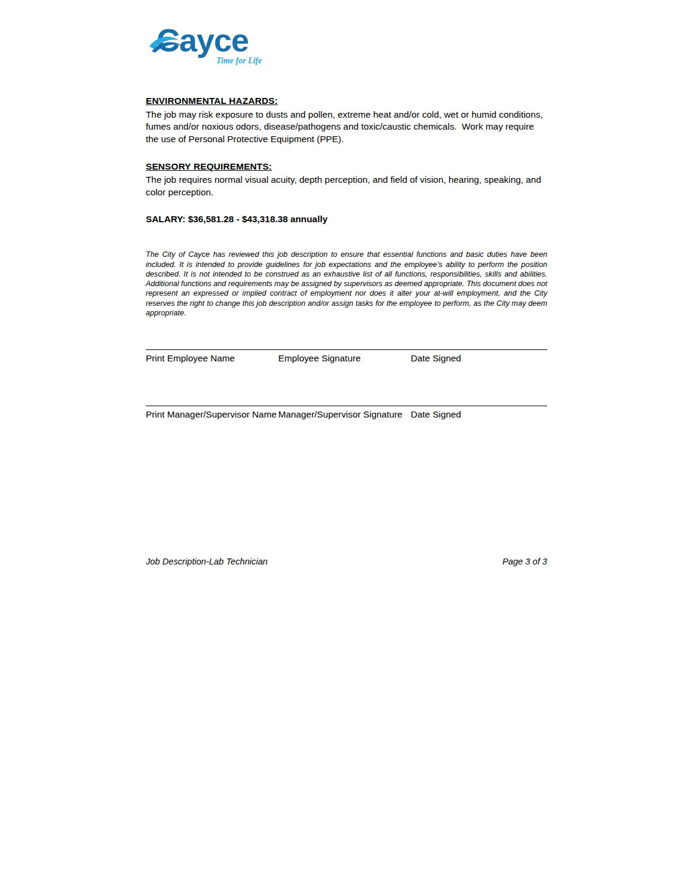Cayce Time for Life
ENVIRONMENTAL HAZARDS:
The job may risk exposure to dusts and pollen, extreme heat and/or cold, wet or humid conditions, fumes and/or noxious odors, disease/pathogens and toxic/caustic chemicals. Work may require the use of Personal Protective Equipment (PPE).
SENSORY REQUIREMENTS:
The job requires normal visual acuity, depth perception, and field of vision, hearing, speaking, and color perception.
SALARY: $36,581.28 - $43,318.38 annually
The City of Cayce has reviewed this job description to ensure that essential functions and basic duties have been included. It is intended to provide guidelines for job expectations and the employee's ability to perform the position described. It is not intended to be construed as an exhaustive list of all functions, responsibilities, skills and abilities. Additional functions and requirements may be assigned by supervisors as deemed appropriate. This document does not represent an expressed or implied contract of employment nor does it alter your at-will employment, and the City reserves the right to change this job description and/or assign tasks for the employee to perform, as the City may deem appropriate.
| Print Employee Name | Employee Signature | Date Signed |
| Print Manager/Supervisor Name | Manager/Supervisor Signature | Date Signed |
Job Description-Lab Technician Page 3 of 3